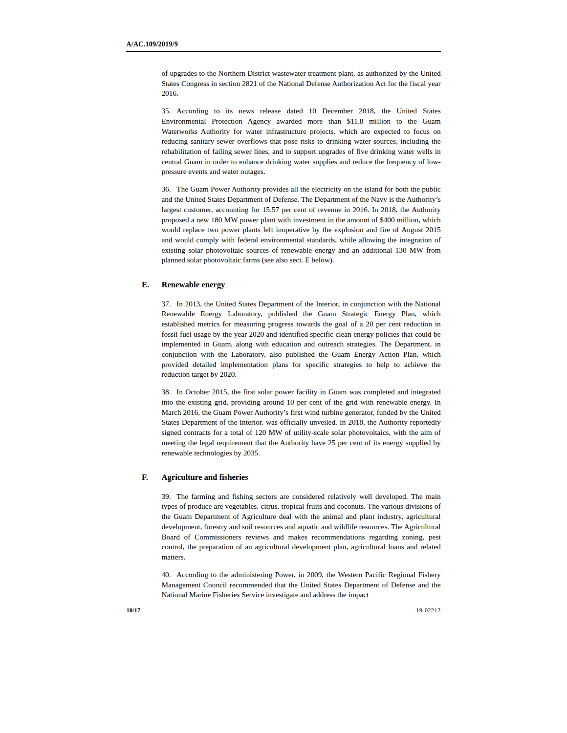A/AC.109/2019/9
of upgrades to the Northern District wastewater treatment plant, as authorized by the United States Congress in section 2821 of the National Defense Authorization Act for the fiscal year 2016.
35. According to its news release dated 10 December 2018, the United States Environmental Protection Agency awarded more than $11.8 million to the Guam Waterworks Authority for water infrastructure projects, which are expected to focus on reducing sanitary sewer overflows that pose risks to drinking water sources, including the rehabilitation of failing sewer lines, and to support upgrades of five drinking water wells in central Guam in order to enhance drinking water supplies and reduce the frequency of low-pressure events and water outages.
36. The Guam Power Authority provides all the electricity on the island for both the public and the United States Department of Defense. The Department of the Navy is the Authority’s largest customer, accounting for 15.57 per cent of revenue in 2016. In 2018, the Authority proposed a new 180 MW power plant with investment in the amount of $400 million, which would replace two power plants left inoperative by the explosion and fire of August 2015 and would comply with federal environmental standards, while allowing the integration of existing solar photovoltaic sources of renewable energy and an additional 130 MW from planned solar photovoltaic farms (see also sect. E below).
E. Renewable energy
37. In 2013, the United States Department of the Interior, in conjunction with the National Renewable Energy Laboratory, published the Guam Strategic Energy Plan, which established metrics for measuring progress towards the goal of a 20 per cent reduction in fossil fuel usage by the year 2020 and identified specific clean energy policies that could be implemented in Guam, along with education and outreach strategies. The Department, in conjunction with the Laboratory, also published the Guam Energy Action Plan, which provided detailed implementation plans for specific strategies to help to achieve the reduction target by 2020.
38. In October 2015, the first solar power facility in Guam was completed and integrated into the existing grid, providing around 10 per cent of the grid with renewable energy. In March 2016, the Guam Power Authority’s first wind turbine generator, funded by the United States Department of the Interior, was officially unveiled. In 2018, the Authority reportedly signed contracts for a total of 120 MW of utility-scale solar photovoltaics, with the aim of meeting the legal requirement that the Authority have 25 per cent of its energy supplied by renewable technologies by 2035.
F. Agriculture and fisheries
39. The farming and fishing sectors are considered relatively well developed. The main types of produce are vegetables, citrus, tropical fruits and coconuts. The various divisions of the Guam Department of Agriculture deal with the animal and plant industry, agricultural development, forestry and soil resources and aquatic and wildlife resources. The Agricultural Board of Commissioners reviews and makes recommendations regarding zoning, pest control, the preparation of an agricultural development plan, agricultural loans and related matters.
40. According to the administering Power, in 2009, the Western Pacific Regional Fishery Management Council recommended that the United States Department of Defense and the National Marine Fisheries Service investigate and address the impact
10/17 19-02212